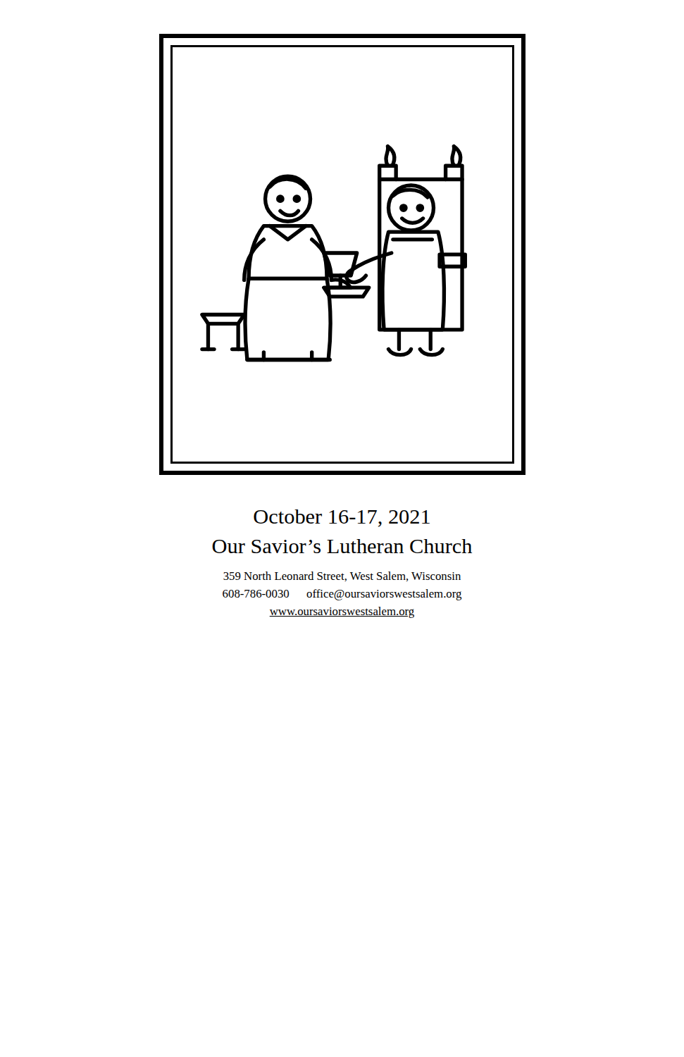October 16-17, 2021
Our Savior’s Lutheran Church
359 North Leonard Street, West Salem, Wisconsin
608-786-0030 office@oursaviorswestsalem.org
www.oursaviorswestsalem.org